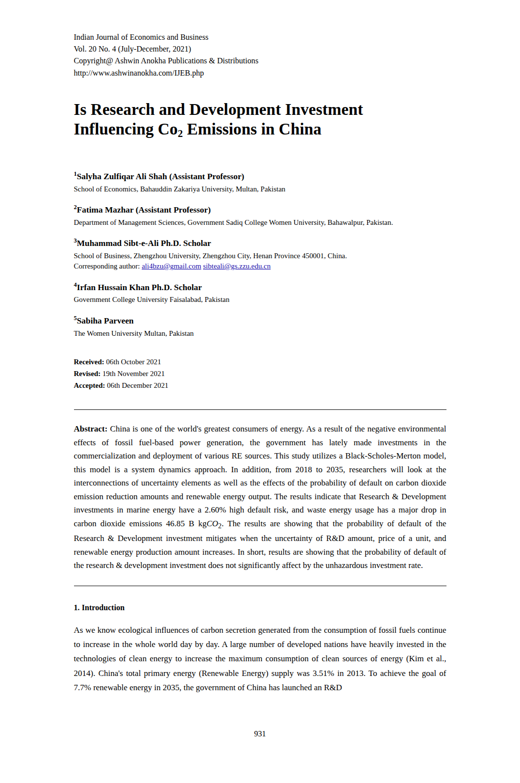Indian Journal of Economics and Business
Vol. 20 No. 4 (July-December, 2021)
Copyright@ Ashwin Anokha Publications & Distributions
http://www.ashwinanokha.com/IJEB.php
Is Research and Development Investment Influencing Co2 Emissions in China
1Salyha Zulfiqar Ali Shah (Assistant Professor)
School of Economics, Bahauddin Zakariya University, Multan, Pakistan
2Fatima Mazhar (Assistant Professor)
Department of Management Sciences, Government Sadiq College Women University, Bahawalpur, Pakistan.
3Muhammad Sibt-e-Ali Ph.D. Scholar
School of Business, Zhengzhou University, Zhengzhou City, Henan Province 450001, China.
Corresponding author: ali4bzu@gmail.com sibteali@gs.zzu.edu.cn
4Irfan Hussain Khan Ph.D. Scholar
Government College University Faisalabad, Pakistan
5Sabiha Parveen
The Women University Multan, Pakistan
Received: 06th October 2021
Revised: 19th November 2021
Accepted: 06th December 2021
Abstract: China is one of the world's greatest consumers of energy. As a result of the negative environmental effects of fossil fuel-based power generation, the government has lately made investments in the commercialization and deployment of various RE sources. This study utilizes a Black-Scholes-Merton model, this model is a system dynamics approach. In addition, from 2018 to 2035, researchers will look at the interconnections of uncertainty elements as well as the effects of the probability of default on carbon dioxide emission reduction amounts and renewable energy output. The results indicate that Research & Development investments in marine energy have a 2.60% high default risk, and waste energy usage has a major drop in carbon dioxide emissions 46.85 B kgCO2. The results are showing that the probability of default of the Research & Development investment mitigates when the uncertainty of R&D amount, price of a unit, and renewable energy production amount increases. In short, results are showing that the probability of default of the research & development investment does not significantly affect by the unhazardous investment rate.
1. Introduction
As we know ecological influences of carbon secretion generated from the consumption of fossil fuels continue to increase in the whole world day by day. A large number of developed nations have heavily invested in the technologies of clean energy to increase the maximum consumption of clean sources of energy (Kim et al., 2014). China's total primary energy (Renewable Energy) supply was 3.51% in 2013. To achieve the goal of 7.7% renewable energy in 2035, the government of China has launched an R&D
931